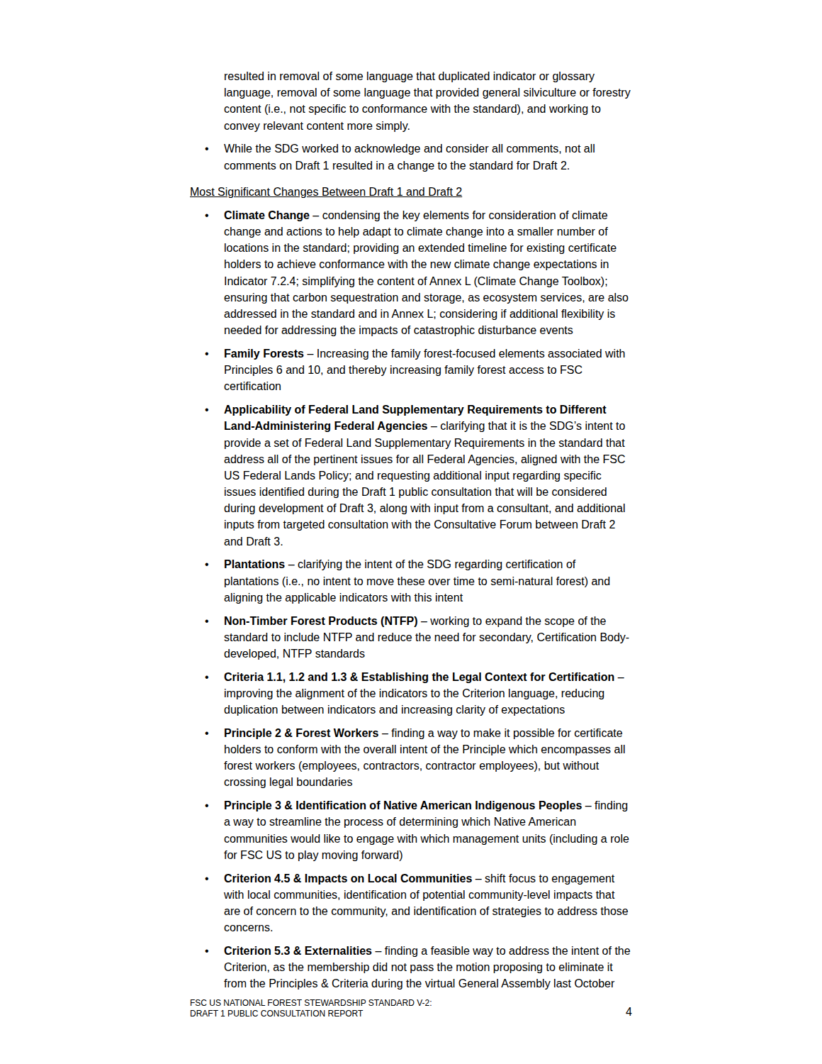resulted in removal of some language that duplicated indicator or glossary language, removal of some language that provided general silviculture or forestry content (i.e., not specific to conformance with the standard), and working to convey relevant content more simply.
While the SDG worked to acknowledge and consider all comments, not all comments on Draft 1 resulted in a change to the standard for Draft 2.
Most Significant Changes Between Draft 1 and Draft 2
Climate Change – condensing the key elements for consideration of climate change and actions to help adapt to climate change into a smaller number of locations in the standard; providing an extended timeline for existing certificate holders to achieve conformance with the new climate change expectations in Indicator 7.2.4; simplifying the content of Annex L (Climate Change Toolbox); ensuring that carbon sequestration and storage, as ecosystem services, are also addressed in the standard and in Annex L; considering if additional flexibility is needed for addressing the impacts of catastrophic disturbance events
Family Forests – Increasing the family forest-focused elements associated with Principles 6 and 10, and thereby increasing family forest access to FSC certification
Applicability of Federal Land Supplementary Requirements to Different Land-Administering Federal Agencies – clarifying that it is the SDG’s intent to provide a set of Federal Land Supplementary Requirements in the standard that address all of the pertinent issues for all Federal Agencies, aligned with the FSC US Federal Lands Policy; and requesting additional input regarding specific issues identified during the Draft 1 public consultation that will be considered during development of Draft 3, along with input from a consultant, and additional inputs from targeted consultation with the Consultative Forum between Draft 2 and Draft 3.
Plantations – clarifying the intent of the SDG regarding certification of plantations (i.e., no intent to move these over time to semi-natural forest) and aligning the applicable indicators with this intent
Non-Timber Forest Products (NTFP) – working to expand the scope of the standard to include NTFP and reduce the need for secondary, Certification Body-developed, NTFP standards
Criteria 1.1, 1.2 and 1.3 & Establishing the Legal Context for Certification – improving the alignment of the indicators to the Criterion language, reducing duplication between indicators and increasing clarity of expectations
Principle 2 & Forest Workers – finding a way to make it possible for certificate holders to conform with the overall intent of the Principle which encompasses all forest workers (employees, contractors, contractor employees), but without crossing legal boundaries
Principle 3 & Identification of Native American Indigenous Peoples – finding a way to streamline the process of determining which Native American communities would like to engage with which management units (including a role for FSC US to play moving forward)
Criterion 4.5 & Impacts on Local Communities – shift focus to engagement with local communities, identification of potential community-level impacts that are of concern to the community, and identification of strategies to address those concerns.
Criterion 5.3 & Externalities – finding a feasible way to address the intent of the Criterion, as the membership did not pass the motion proposing to eliminate it from the Principles & Criteria during the virtual General Assembly last October
FSC US NATIONAL FOREST STEWARDSHIP STANDARD V-2:
DRAFT 1 PUBLIC CONSULTATION REPORT
4